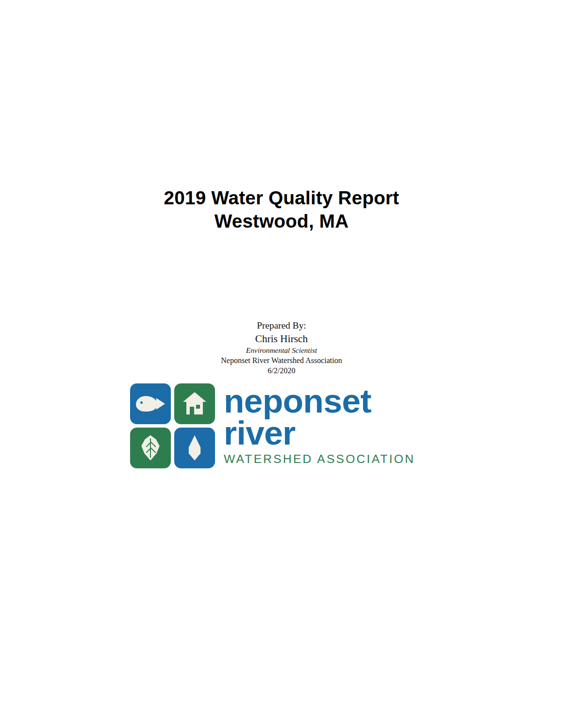2019 Water Quality Report
Westwood, MA
Prepared By:
Chris Hirsch
Environmental Scientist
Neponset River Watershed Association
6/2/2020
neponset river
WATERSHED ASSOCIATION